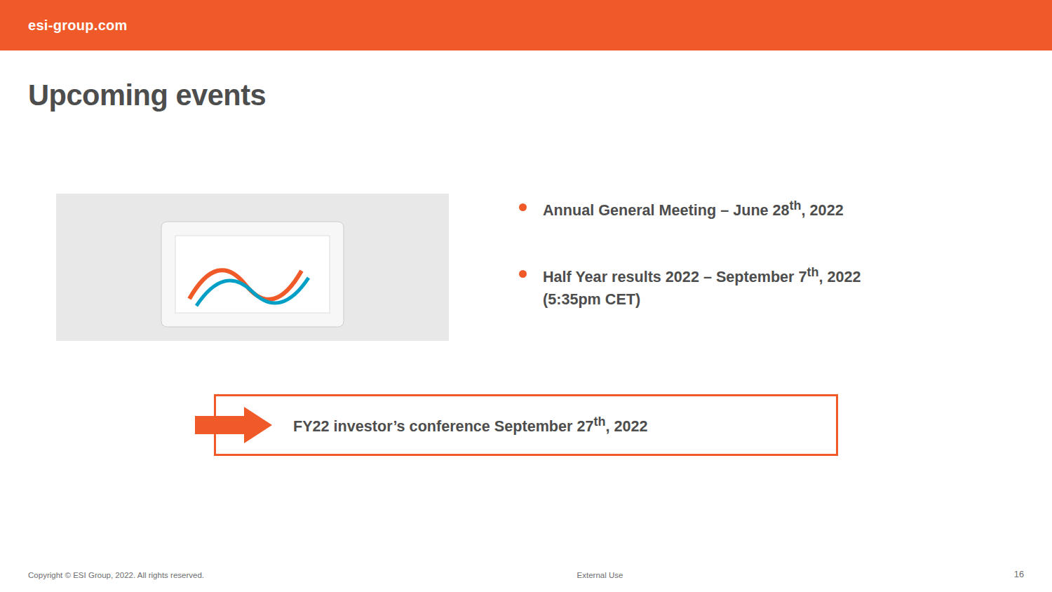esi-group.com
Upcoming events
Annual General Meeting – June 28th, 2022
Half Year results 2022 – September 7th, 2022
(5:35pm CET)
FY22 investor’s conference September 27th, 2022
Copyright © ESI Group, 2022. All rights reserved. External Use 16